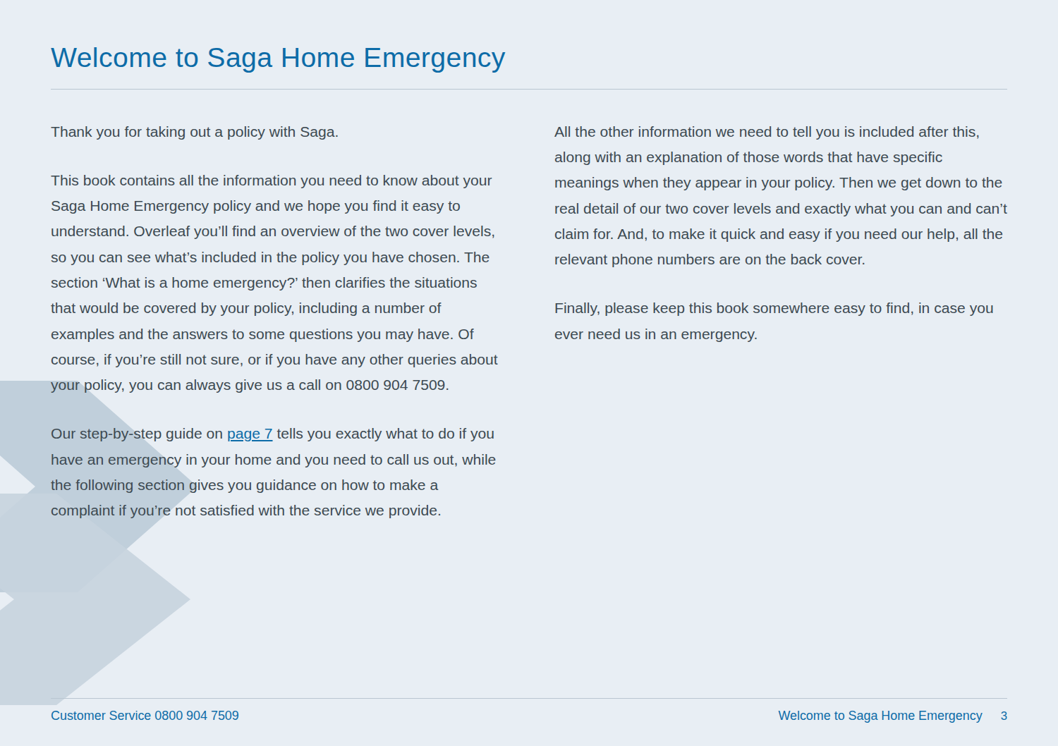Welcome to Saga Home Emergency
Thank you for taking out a policy with Saga.
This book contains all the information you need to know about your Saga Home Emergency policy and we hope you find it easy to understand. Overleaf you’ll find an overview of the two cover levels, so you can see what’s included in the policy you have chosen. The section ‘What is a home emergency?’ then clarifies the situations that would be covered by your policy, including a number of examples and the answers to some questions you may have. Of course, if you’re still not sure, or if you have any other queries about your policy, you can always give us a call on 0800 904 7509.
Our step-by-step guide on page 7 tells you exactly what to do if you have an emergency in your home and you need to call us out, while the following section gives you guidance on how to make a complaint if you’re not satisfied with the service we provide.
All the other information we need to tell you is included after this, along with an explanation of those words that have specific meanings when they appear in your policy. Then we get down to the real detail of our two cover levels and exactly what you can and can’t claim for. And, to make it quick and easy if you need our help, all the relevant phone numbers are on the back cover.
Finally, please keep this book somewhere easy to find, in case you ever need us in an emergency.
Customer Service 0800 904 7509
Welcome to Saga Home Emergency 3